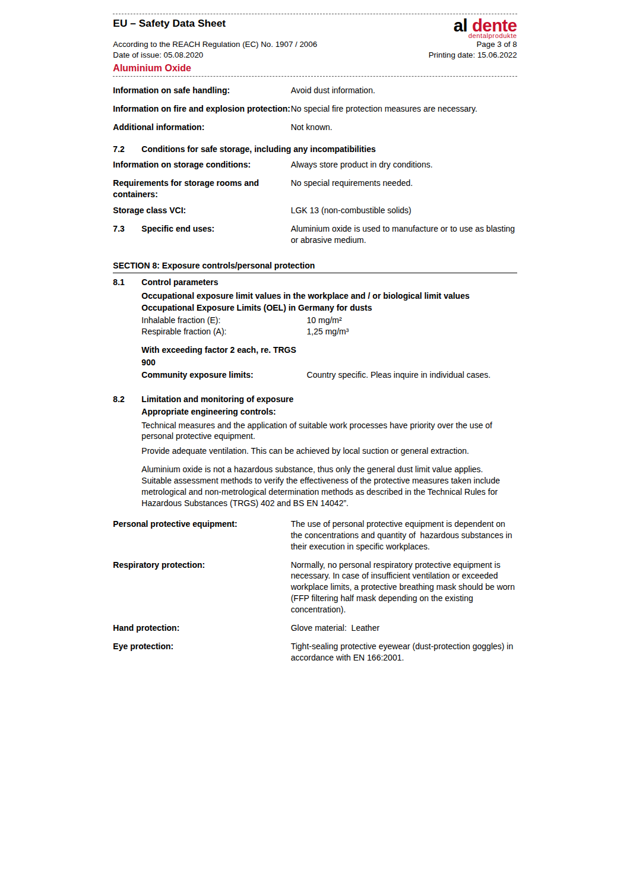EU – Safety Data Sheet
al dente
dentalprodukte
According to the REACH Regulation (EC) No. 1907 / 2006
Date of issue: 05.08.2020
Page 3 of 8
Printing date: 15.06.2022
Aluminium Oxide
| Information on safe handling: | Avoid dust information. |
| Information on fire and explosion protection: | No special fire protection measures are necessary. |
| Additional information: | Not known. |
7.2
Conditions for safe storage, including any incompatibilities
| Information on storage conditions: | Always store product in dry conditions. |
| Requirements for storage rooms and containers: | No special requirements needed. |
| Storage class VCI: | LGK 13 (non-combustible solids) |
| 7.3 | Specific end uses: | Aluminium oxide is used to manufacture or to use as blasting or abrasive medium. |
SECTION 8: Exposure controls/personal protection
8.1
Control parameters
Occupational exposure limit values in the workplace and / or biological limit values
Occupational Exposure Limits (OEL) in Germany for dusts
Inhalable fraction (E):
10 mg/m²
Respirable fraction (A):
1,25 mg/m³
With exceeding factor 2 each, re. TRGS
900
Community exposure limits:
Country specific. Pleas inquire in individual cases.
8.2
Limitation and monitoring of exposure
Appropriate engineering controls:
Technical measures and the application of suitable work processes have priority over the use of personal protective equipment.
Provide adequate ventilation. This can be achieved by local suction or general extraction.
Aluminium oxide is not a hazardous substance, thus only the general dust limit value applies.
Suitable assessment methods to verify the effectiveness of the protective measures taken include metrological and non-metrological determination methods as described in the Technical Rules for Hazardous Substances (TRGS) 402 and BS EN 14042”.
| Personal protective equipment: | The use of personal protective equipment is dependent on the concentrations and quantity of hazardous substances in their execution in specific workplaces. |
| Respiratory protection: | Normally, no personal respiratory protective equipment is necessary. In case of insufficient ventilation or exceeded workplace limits, a protective breathing mask should be worn (FFP filtering half mask depending on the existing concentration). |
| Hand protection: | Glove material: Leather |
| Eye protection: | Tight-sealing protective eyewear (dust-protection goggles) in accordance with EN 166:2001. |